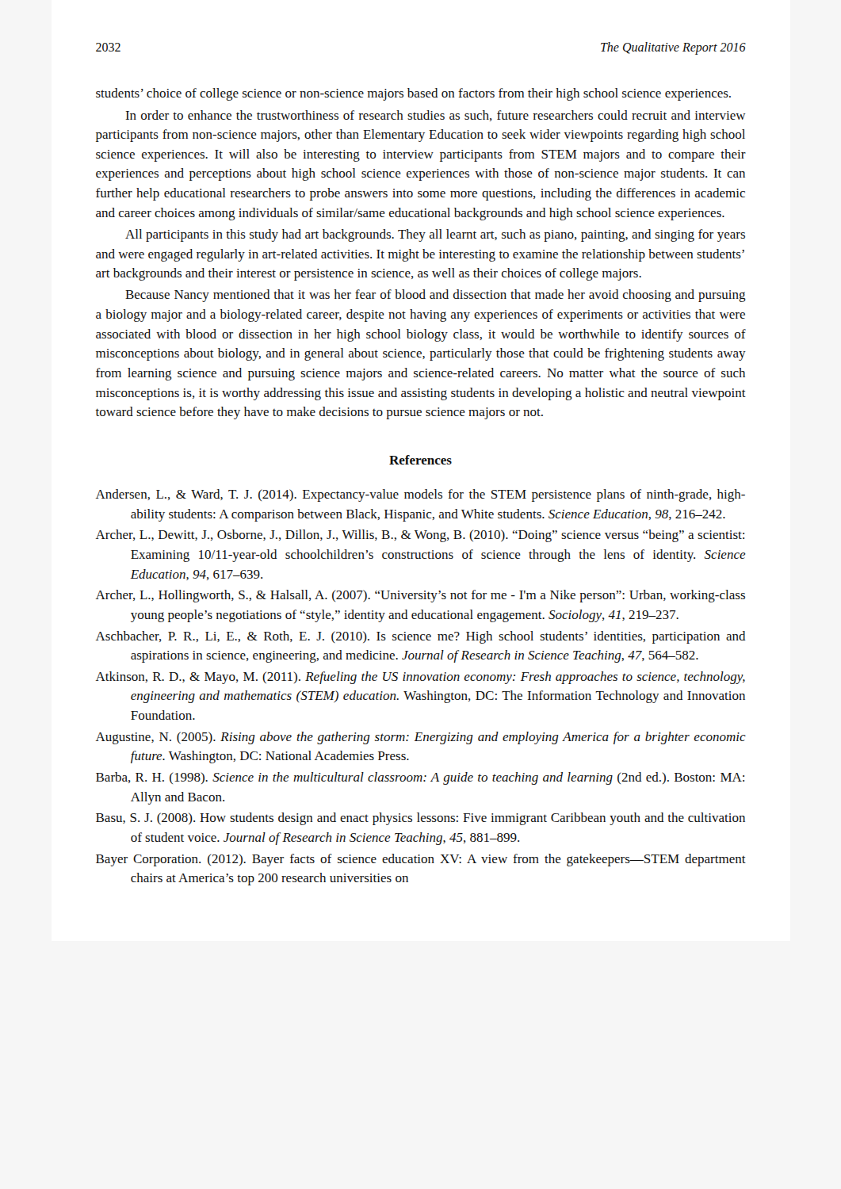2032 The Qualitative Report 2016
students’ choice of college science or non-science majors based on factors from their high school science experiences.
In order to enhance the trustworthiness of research studies as such, future researchers could recruit and interview participants from non-science majors, other than Elementary Education to seek wider viewpoints regarding high school science experiences. It will also be interesting to interview participants from STEM majors and to compare their experiences and perceptions about high school science experiences with those of non-science major students. It can further help educational researchers to probe answers into some more questions, including the differences in academic and career choices among individuals of similar/same educational backgrounds and high school science experiences.
All participants in this study had art backgrounds. They all learnt art, such as piano, painting, and singing for years and were engaged regularly in art-related activities. It might be interesting to examine the relationship between students’ art backgrounds and their interest or persistence in science, as well as their choices of college majors.
Because Nancy mentioned that it was her fear of blood and dissection that made her avoid choosing and pursuing a biology major and a biology-related career, despite not having any experiences of experiments or activities that were associated with blood or dissection in her high school biology class, it would be worthwhile to identify sources of misconceptions about biology, and in general about science, particularly those that could be frightening students away from learning science and pursuing science majors and science-related careers. No matter what the source of such misconceptions is, it is worthy addressing this issue and assisting students in developing a holistic and neutral viewpoint toward science before they have to make decisions to pursue science majors or not.
References
Andersen, L., & Ward, T. J. (2014). Expectancy-value models for the STEM persistence plans of ninth-grade, high-ability students: A comparison between Black, Hispanic, and White students. Science Education, 98, 216–242.
Archer, L., Dewitt, J., Osborne, J., Dillon, J., Willis, B., & Wong, B. (2010). “Doing” science versus “being” a scientist: Examining 10/11-year-old schoolchildren’s constructions of science through the lens of identity. Science Education, 94, 617–639.
Archer, L., Hollingworth, S., & Halsall, A. (2007). “University’s not for me - I'm a Nike person”: Urban, working-class young people’s negotiations of “style,” identity and educational engagement. Sociology, 41, 219–237.
Aschbacher, P. R., Li, E., & Roth, E. J. (2010). Is science me? High school students’ identities, participation and aspirations in science, engineering, and medicine. Journal of Research in Science Teaching, 47, 564–582.
Atkinson, R. D., & Mayo, M. (2011). Refueling the US innovation economy: Fresh approaches to science, technology, engineering and mathematics (STEM) education. Washington, DC: The Information Technology and Innovation Foundation.
Augustine, N. (2005). Rising above the gathering storm: Energizing and employing America for a brighter economic future. Washington, DC: National Academies Press.
Barba, R. H. (1998). Science in the multicultural classroom: A guide to teaching and learning (2nd ed.). Boston: MA: Allyn and Bacon.
Basu, S. J. (2008). How students design and enact physics lessons: Five immigrant Caribbean youth and the cultivation of student voice. Journal of Research in Science Teaching, 45, 881–899.
Bayer Corporation. (2012). Bayer facts of science education XV: A view from the gatekeepers—STEM department chairs at America’s top 200 research universities on